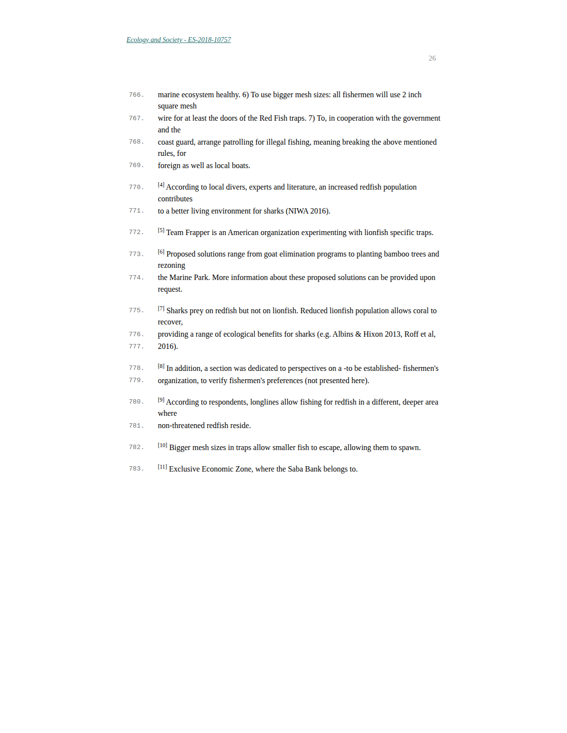Ecology and Society - ES-2018-10757
26
766.
marine ecosystem healthy. 6) To use bigger mesh sizes: all fishermen will use 2 inch square mesh
767.
wire for at least the doors of the Red Fish traps. 7) To, in cooperation with the government and the
768.
coast guard, arrange patrolling for illegal fishing, meaning breaking the above mentioned rules, for
769.
foreign as well as local boats.
770.
[4] According to local divers, experts and literature, an increased redfish population contributes
771.
to a better living environment for sharks (NIWA 2016).
772.
[5] Team Frapper is an American organization experimenting with lionfish specific traps.
773.
[6] Proposed solutions range from goat elimination programs to planting bamboo trees and rezoning
774.
the Marine Park. More information about these proposed solutions can be provided upon request.
775.
[7] Sharks prey on redfish but not on lionfish. Reduced lionfish population allows coral to recover,
776.
providing a range of ecological benefits for sharks (e.g. Albins & Hixon 2013, Roff et al,
777.
2016).
778.
[8] In addition, a section was dedicated to perspectives on a -to be established- fishermen's
779.
organization, to verify fishermen's preferences (not presented here).
780.
[9] According to respondents, longlines allow fishing for redfish in a different, deeper area where
781.
non-threatened redfish reside.
782.
[10] Bigger mesh sizes in traps allow smaller fish to escape, allowing them to spawn.
783.
[11] Exclusive Economic Zone, where the Saba Bank belongs to.